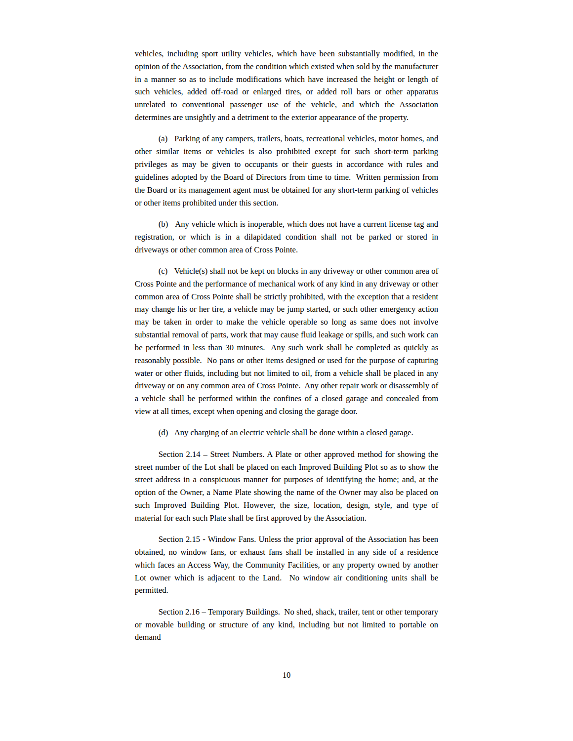vehicles, including sport utility vehicles, which have been substantially modified, in the opinion of the Association, from the condition which existed when sold by the manufacturer in a manner so as to include modifications which have increased the height or length of such vehicles, added off-road or enlarged tires, or added roll bars or other apparatus unrelated to conventional passenger use of the vehicle, and which the Association determines are unsightly and a detriment to the exterior appearance of the property.
(a) Parking of any campers, trailers, boats, recreational vehicles, motor homes, and other similar items or vehicles is also prohibited except for such short-term parking privileges as may be given to occupants or their guests in accordance with rules and guidelines adopted by the Board of Directors from time to time. Written permission from the Board or its management agent must be obtained for any short-term parking of vehicles or other items prohibited under this section.
(b) Any vehicle which is inoperable, which does not have a current license tag and registration, or which is in a dilapidated condition shall not be parked or stored in driveways or other common area of Cross Pointe.
(c) Vehicle(s) shall not be kept on blocks in any driveway or other common area of Cross Pointe and the performance of mechanical work of any kind in any driveway or other common area of Cross Pointe shall be strictly prohibited, with the exception that a resident may change his or her tire, a vehicle may be jump started, or such other emergency action may be taken in order to make the vehicle operable so long as same does not involve substantial removal of parts, work that may cause fluid leakage or spills, and such work can be performed in less than 30 minutes. Any such work shall be completed as quickly as reasonably possible. No pans or other items designed or used for the purpose of capturing water or other fluids, including but not limited to oil, from a vehicle shall be placed in any driveway or on any common area of Cross Pointe. Any other repair work or disassembly of a vehicle shall be performed within the confines of a closed garage and concealed from view at all times, except when opening and closing the garage door.
(d) Any charging of an electric vehicle shall be done within a closed garage.
Section 2.14 – Street Numbers. A Plate or other approved method for showing the street number of the Lot shall be placed on each Improved Building Plot so as to show the street address in a conspicuous manner for purposes of identifying the home; and, at the option of the Owner, a Name Plate showing the name of the Owner may also be placed on such Improved Building Plot. However, the size, location, design, style, and type of material for each such Plate shall be first approved by the Association.
Section 2.15 - Window Fans. Unless the prior approval of the Association has been obtained, no window fans, or exhaust fans shall be installed in any side of a residence which faces an Access Way, the Community Facilities, or any property owned by another Lot owner which is adjacent to the Land. No window air conditioning units shall be permitted.
Section 2.16 – Temporary Buildings. No shed, shack, trailer, tent or other temporary or movable building or structure of any kind, including but not limited to portable on demand
10